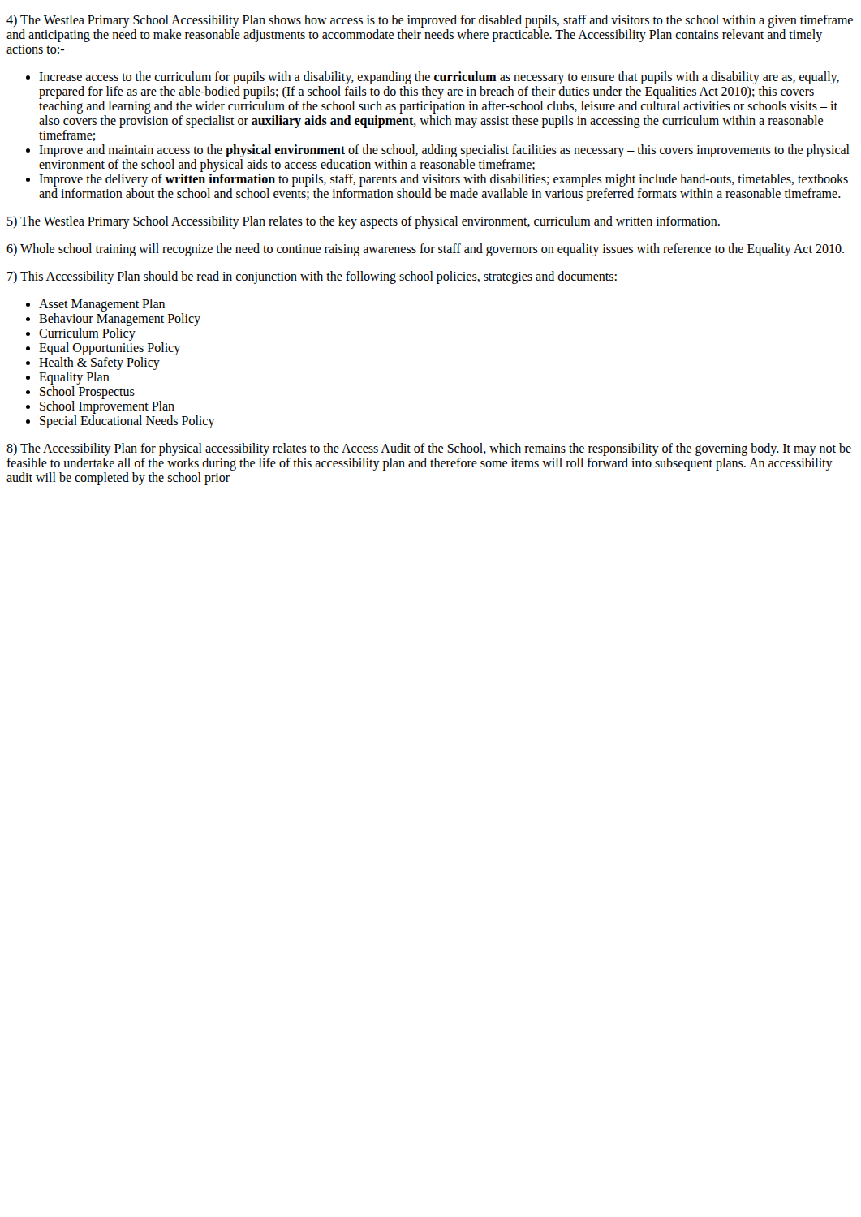4) The Westlea Primary School Accessibility Plan shows how access is to be improved for disabled pupils, staff and visitors to the school within a given timeframe and anticipating the need to make reasonable adjustments to accommodate their needs where practicable. The Accessibility Plan contains relevant and timely actions to:-
Increase access to the curriculum for pupils with a disability, expanding the curriculum as necessary to ensure that pupils with a disability are as, equally, prepared for life as are the able-bodied pupils; (If a school fails to do this they are in breach of their duties under the Equalities Act 2010); this covers teaching and learning and the wider curriculum of the school such as participation in after-school clubs, leisure and cultural activities or schools visits – it also covers the provision of specialist or auxiliary aids and equipment, which may assist these pupils in accessing the curriculum within a reasonable timeframe;
Improve and maintain access to the physical environment of the school, adding specialist facilities as necessary – this covers improvements to the physical environment of the school and physical aids to access education within a reasonable timeframe;
Improve the delivery of written information to pupils, staff, parents and visitors with disabilities; examples might include hand-outs, timetables, textbooks and information about the school and school events; the information should be made available in various preferred formats within a reasonable timeframe.
5) The Westlea Primary School Accessibility Plan relates to the key aspects of physical environment, curriculum and written information.
6) Whole school training will recognize the need to continue raising awareness for staff and governors on equality issues with reference to the Equality Act 2010.
7) This Accessibility Plan should be read in conjunction with the following school policies, strategies and documents:
Asset Management Plan
Behaviour Management Policy
Curriculum Policy
Equal Opportunities Policy
Health & Safety Policy
Equality Plan
School Prospectus
School Improvement Plan
Special Educational Needs Policy
8) The Accessibility Plan for physical accessibility relates to the Access Audit of the School, which remains the responsibility of the governing body. It may not be feasible to undertake all of the works during the life of this accessibility plan and therefore some items will roll forward into subsequent plans. An accessibility audit will be completed by the school prior